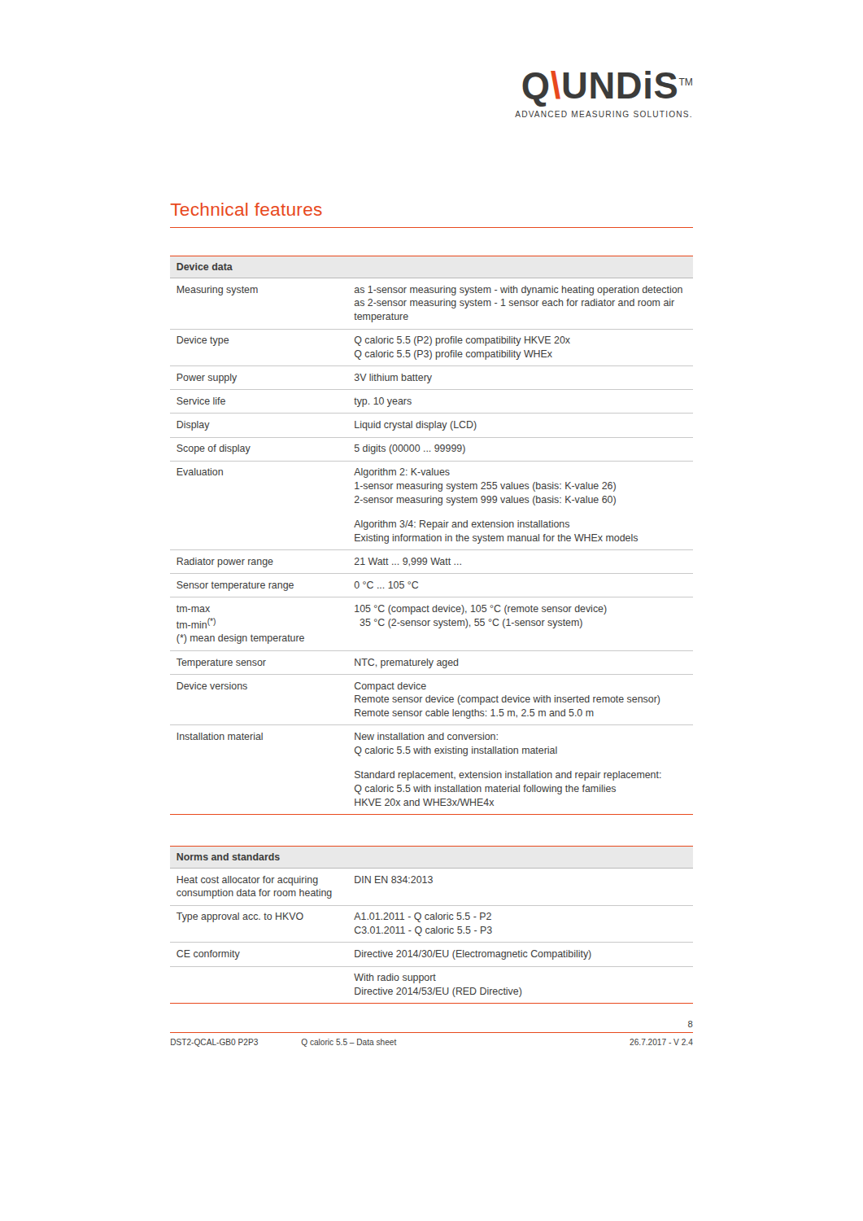Q\UNDiSTM
Advanced Measuring Solutions.
Technical features
| Device data |
| --- |
| Measuring system | as 1-sensor measuring system - with dynamic heating operation detection as 2-sensor measuring system - 1 sensor each for radiator and room air temperature |
| Device type | Q caloric 5.5 (P2) profile compatibility HKVE 20x Q caloric 5.5 (P3) profile compatibility WHEx |
| Power supply | 3V lithium battery |
| Service life | typ. 10 years |
| Display | Liquid crystal display (LCD) |
| Scope of display | 5 digits (00000 ... 99999) |
| Evaluation | Algorithm 2: K-values 1-sensor measuring system 255 values (basis: K-value 26) 2-sensor measuring system 999 values (basis: K-value 60) Algorithm 3/4: Repair and extension installations Existing information in the system manual for the WHEx models |
| Radiator power range | 21 Watt ... 9,999 Watt ... |
| Sensor temperature range | 0 °C ... 105 °C |
| tm-max tm-min (*) (*) mean design temperature | 105 °C (compact device), 105 °C (remote sensor device) 35 °C (2-sensor system), 55 °C (1-sensor system) |
| Temperature sensor | NTC, prematurely aged |
| Device versions | Compact device Remote sensor device (compact device with inserted remote sensor) Remote sensor cable lengths: 1.5 m, 2.5 m and 5.0 m |
| Installation material | New installation and conversion: Q caloric 5.5 with existing installation material Standard replacement, extension installation and repair replacement: Q caloric 5.5 with installation material following the families HKVE 20x and WHE3x/WHE4x |
| Norms and standards |
| --- |
| Heat cost allocator for acquiring consumption data for room heating | DIN EN 834:2013 |
| Type approval acc. to HKVO | A1.01.2011 - Q caloric 5.5 - P2 C3.01.2011 - Q caloric 5.5 - P3 |
| CE conformity | Directive 2014/30/EU (Electromagnetic Compatibility) |
| | With radio support Directive 2014/53/EU (RED Directive) |
8
DST2-QCAL-GB0 P2P3 Q caloric 5.5 – Data sheet
26.7.2017 - V 2.4